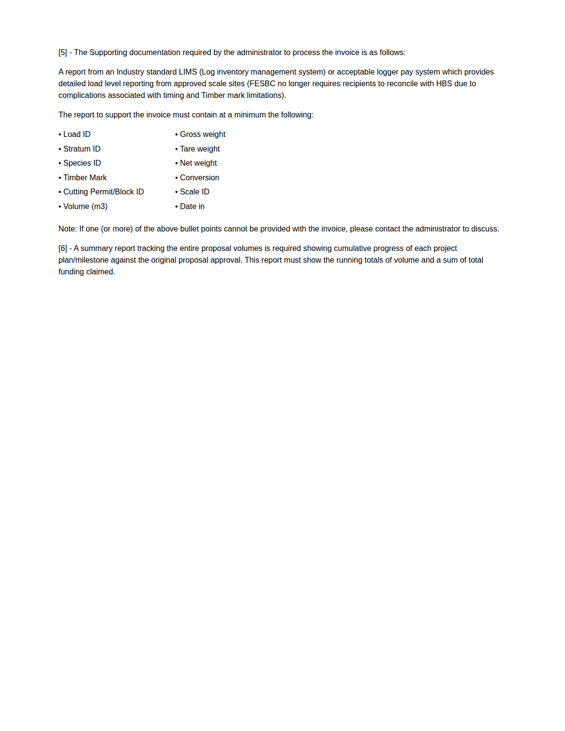[5] - The Supporting documentation required by the administrator to process the invoice is as follows:
A report from an Industry standard LIMS (Log inventory management system) or acceptable logger pay system which provides detailed load level reporting from approved scale sites (FESBC no longer requires recipients to reconcile with HBS due to complications associated with timing and Timber mark limitations).
The report to support the invoice must contain at a minimum the following:
Load ID
Stratum ID
Species ID
Timber Mark
Cutting Permit/Block ID
Volume (m3)
Gross weight
Tare weight
Net weight
Conversion
Scale ID
Date in
Note: If one (or more) of the above bullet points cannot be provided with the invoice, please contact the administrator to discuss.
[6] - A summary report tracking the entire proposal volumes is required showing cumulative progress of each project plan/milestone against the original proposal approval. This report must show the running totals of volume and a sum of total funding claimed.